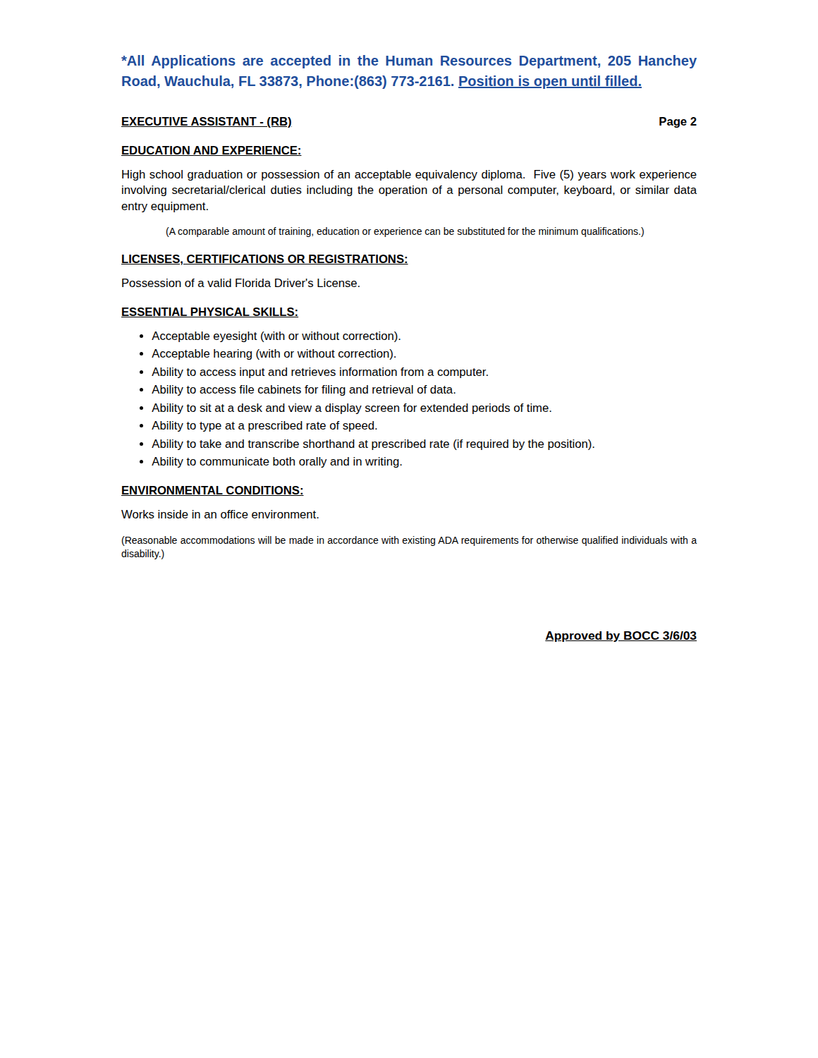*All Applications are accepted in the Human Resources Department, 205 Hanchey Road, Wauchula, FL 33873, Phone:(863) 773-2161. Position is open until filled.
EXECUTIVE ASSISTANT - (RB) Page 2
EDUCATION AND EXPERIENCE:
High school graduation or possession of an acceptable equivalency diploma. Five (5) years work experience involving secretarial/clerical duties including the operation of a personal computer, keyboard, or similar data entry equipment.
(A comparable amount of training, education or experience can be substituted for the minimum qualifications.)
LICENSES, CERTIFICATIONS OR REGISTRATIONS:
Possession of a valid Florida Driver's License.
ESSENTIAL PHYSICAL SKILLS:
Acceptable eyesight (with or without correction).
Acceptable hearing (with or without correction).
Ability to access input and retrieves information from a computer.
Ability to access file cabinets for filing and retrieval of data.
Ability to sit at a desk and view a display screen for extended periods of time.
Ability to type at a prescribed rate of speed.
Ability to take and transcribe shorthand at prescribed rate (if required by the position).
Ability to communicate both orally and in writing.
ENVIRONMENTAL CONDITIONS:
Works inside in an office environment.
(Reasonable accommodations will be made in accordance with existing ADA requirements for otherwise qualified individuals with a disability.)
Approved by BOCC 3/6/03